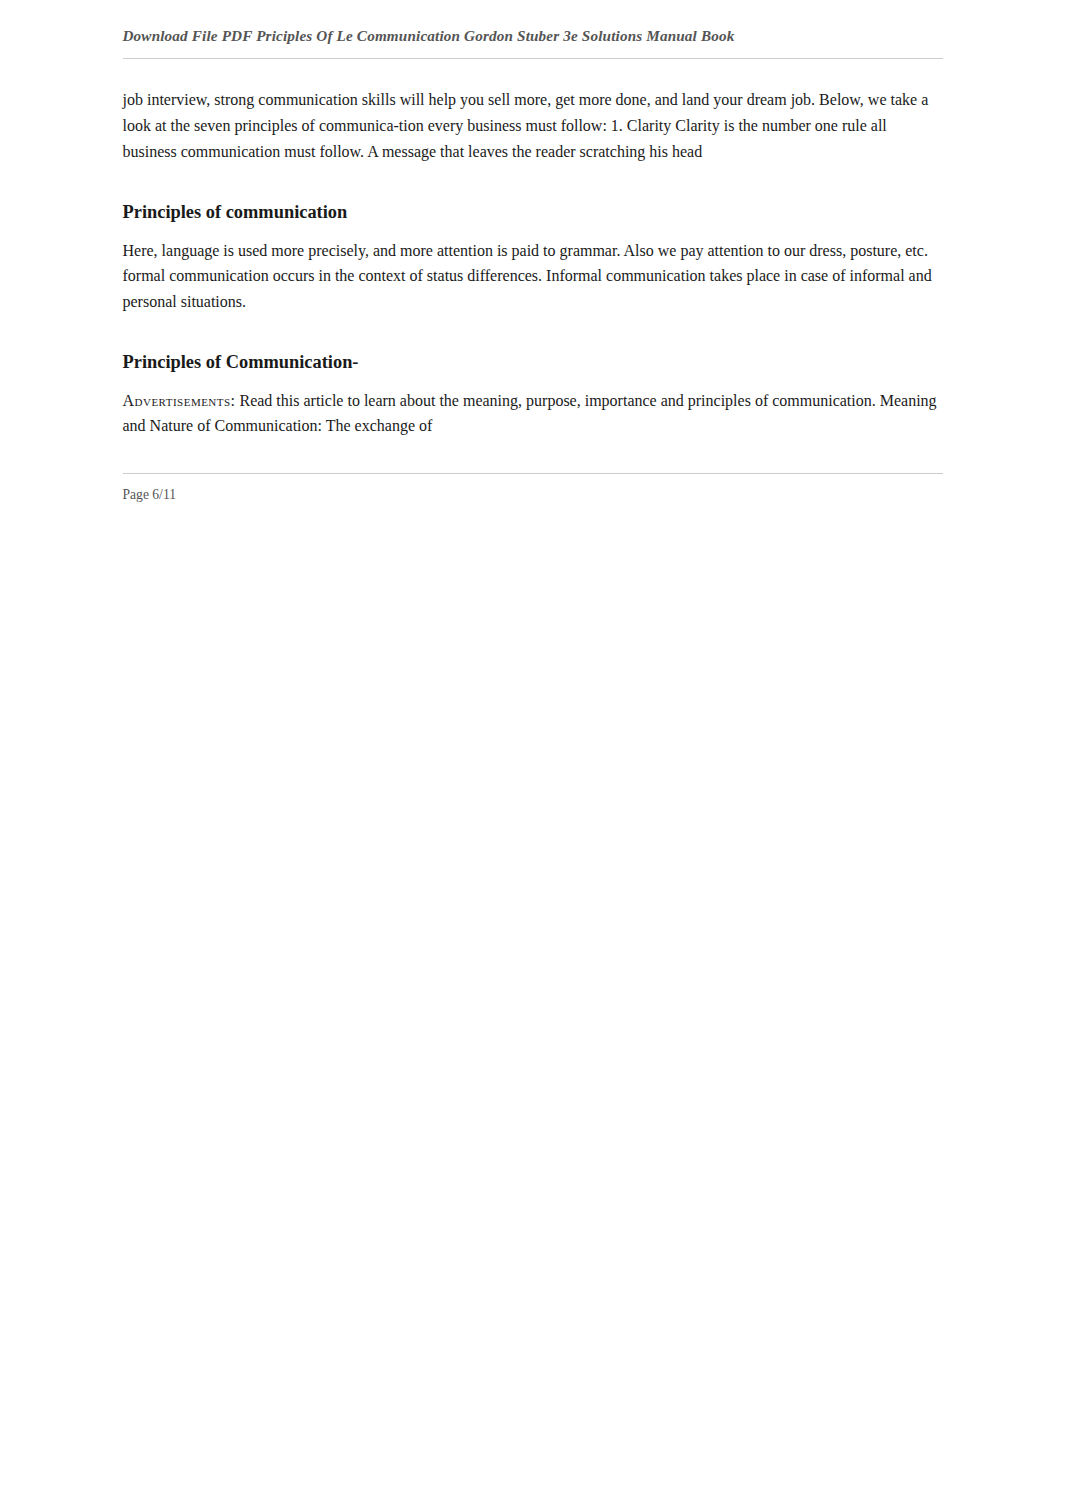Download File PDF Priciples Of Le Communication Gordon Stuber 3e Solutions Manual Book
job interview, strong communication skills will help you sell more, get more done, and land your dream job. Below, we take a look at the seven principles of communica-tion every business must follow: 1. Clarity Clarity is the number one rule all business communication must follow. A message that leaves the reader scratching his head
Principles of communication
Here, language is used more precisely, and more attention is paid to grammar. Also we pay attention to our dress, posture, etc. formal communication occurs in the context of status differences. Informal communication takes place in case of informal and personal situations.
Principles of Communication-
Advertisements: Read this article to learn about the meaning, purpose, importance and principles of communication. Meaning and Nature of Communication: The exchange of
Page 6/11